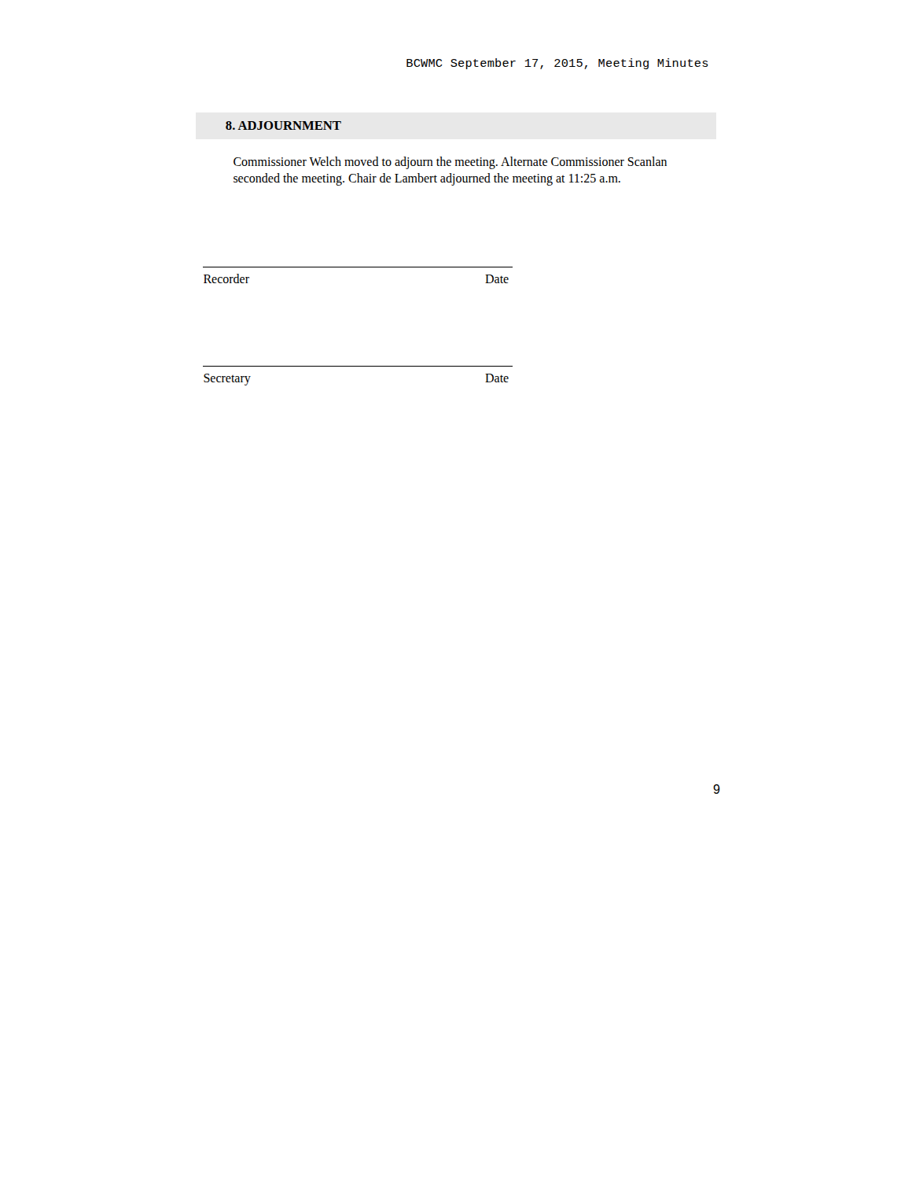BCWMC September 17, 2015, Meeting Minutes
8. ADJOURNMENT
Commissioner Welch moved to adjourn the meeting. Alternate Commissioner Scanlan seconded the meeting. Chair de Lambert adjourned the meeting at 11:25 a.m.
Recorder Date
Secretary Date
9